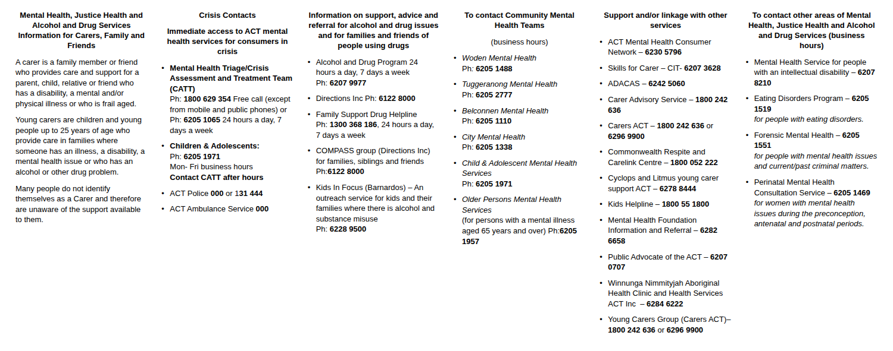Mental Health, Justice Health and Alcohol and Drug Services Information for Carers, Family and Friends
A carer is a family member or friend who provides care and support for a parent, child, relative or friend who has a disability, a mental and/or physical illness or who is frail aged.
Young carers are children and young people up to 25 years of age who provide care in families where someone has an illness, a disability, a mental health issue or who has an alcohol or other drug problem.
Many people do not identify themselves as a Carer and therefore are unaware of the support available to them.
Crisis Contacts
Immediate access to ACT mental health services for consumers in crisis
Mental Health Triage/Crisis Assessment and Treatment Team (CATT)
Ph: 1800 629 354 Free call (except from mobile and public phones) or
Ph: 6205 1065 24 hours a day, 7 days a week
Children & Adolescents:
Ph: 6205 1971
Mon- Fri business hours
Contact CATT after hours
ACT Police 000 or 131 444
ACT Ambulance Service 000
Information on support, advice and referral for alcohol and drug issues and for families and friends of people using drugs
Alcohol and Drug Program 24 hours a day, 7 days a week
Ph: 6207 9977
Directions Inc Ph: 6122 8000
Family Support Drug Helpline
Ph: 1300 368 186, 24 hours a day, 7 days a week
COMPASS group (Directions Inc) for families, siblings and friends Ph:6122 8000
Kids In Focus (Barnardos) – An outreach service for kids and their families where there is alcohol and substance misuse
Ph: 6228 9500
To contact Community Mental Health Teams
(business hours)
Woden Mental Health
Ph: 6205 1488
Tuggeranong Mental Health
Ph: 6205 2777
Belconnen Mental Health
Ph: 6205 1110
City Mental Health
Ph: 6205 1338
Child & Adolescent Mental Health Services
Ph: 6205 1971
Older Persons Mental Health Services
(for persons with a mental illness aged 65 years and over) Ph:6205 1957
Support and/or linkage with other services
ACT Mental Health Consumer Network – 6230 5796
Skills for Carer – CIT- 6207 3628
ADACAS – 6242 5060
Carer Advisory Service – 1800 242 636
Carers ACT – 1800 242 636 or 6296 9900
Commonwealth Respite and Carelink Centre – 1800 052 222
Cyclops and Litmus young carer support ACT – 6278 8444
Kids Helpline – 1800 55 1800
Mental Health Foundation Information and Referral – 6282 6658
Public Advocate of the ACT – 6207 0707
Winnunga Nimmityjah Aboriginal Health Clinic and Health Services ACT Inc – 6284 6222
Young Carers Group (Carers ACT)– 1800 242 636 or 6296 9900
To contact other areas of Mental Health, Justice Health and Alcohol and Drug Services (business hours)
Mental Health Service for people with an intellectual disability – 6207 8210
Eating Disorders Program – 6205 1519
for people with eating disorders.
Forensic Mental Health – 6205 1551
for people with mental health issues and current/past criminal matters.
Perinatal Mental Health Consultation Service – 6205 1469 for women with mental health issues during the preconception, antenatal and postnatal periods.